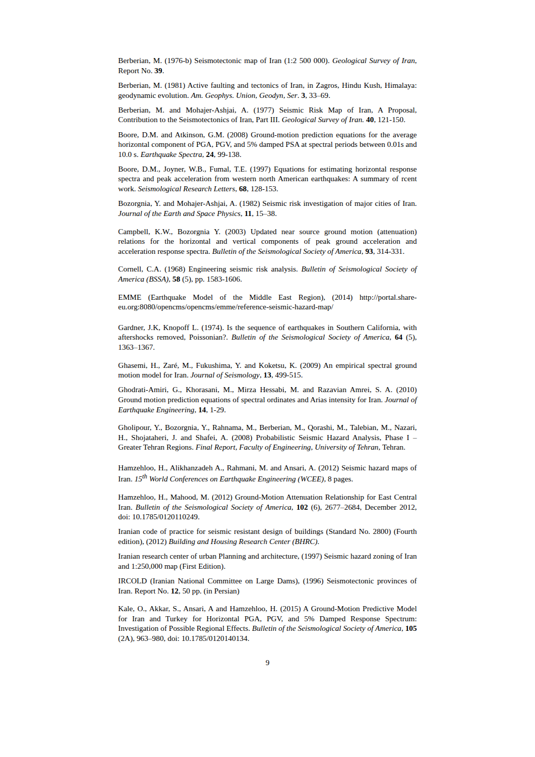Berberian, M. (1976-b) Seismotectonic map of Iran (1:2 500 000). Geological Survey of Iran, Report No. 39.
Berberian, M. (1981) Active faulting and tectonics of Iran, in Zagros, Hindu Kush, Himalaya: geodynamic evolution. Am. Geophys. Union, Geodyn, Ser. 3, 33–69.
Berberian, M. and Mohajer-Ashjai, A. (1977) Seismic Risk Map of Iran, A Proposal, Contribution to the Seismotectonics of Iran, Part III. Geological Survey of Iran. 40, 121-150.
Boore, D.M. and Atkinson, G.M. (2008) Ground-motion prediction equations for the average horizontal component of PGA, PGV, and 5% damped PSA at spectral periods between 0.01s and 10.0 s. Earthquake Spectra, 24, 99-138.
Boore, D.M., Joyner, W.B., Fumal, T.E. (1997) Equations for estimating horizontal response spectra and peak acceleration from western north American earthquakes: A summary of rcent work. Seismological Research Letters, 68, 128-153.
Bozorgnia, Y. and Mohajer-Ashjai, A. (1982) Seismic risk investigation of major cities of Iran. Journal of the Earth and Space Physics, 11, 15–38.
Campbell, K.W., Bozorgnia Y. (2003) Updated near source ground motion (attenuation) relations for the horizontal and vertical components of peak ground acceleration and acceleration response spectra. Bulletin of the Seismological Society of America, 93, 314-331.
Cornell, C.A. (1968) Engineering seismic risk analysis. Bulletin of Seismological Society of America (BSSA), 58 (5), pp. 1583-1606.
EMME(Earthquake Model of the Middle East Region),(2014) http://portal.share- eu.org:8080/opencms/opencms/emme/reference-seismic-hazard-map/
Gardner, J.K, Knopoff L. (1974). Is the sequence of earthquakes in Southern California, with aftershocks removed, Poissonian?. Bulletin of the Seismological Society of America, 64 (5), 1363–1367.
Ghasemi, H., Zaré, M., Fukushima, Y. and Koketsu, K. (2009) An empirical spectral ground motion model for Iran. Journal of Seismology, 13, 499-515.
Ghodrati-Amiri, G., Khorasani, M., Mirza Hessabi, M. and Razavian Amrei, S. A. (2010) Ground motion prediction equations of spectral ordinates and Arias intensity for Iran. Journal of Earthquake Engineering, 14, 1-29.
Gholipour, Y., Bozorgnia, Y., Rahnama, M., Berberian, M., Qorashi, M., Talebian, M., Nazari, H., Shojataheri, J. and Shafei, A. (2008) Probabilistic Seismic Hazard Analysis, Phase I – Greater Tehran Regions. Final Report, Faculty of Engineering, University of Tehran, Tehran.
Hamzehloo, H., Alikhanzadeh A., Rahmani, M. and Ansari, A. (2012) Seismic hazard maps of Iran. 15th World Conferences on Earthquake Engineering (WCEE), 8 pages.
Hamzehloo, H., Mahood, M. (2012) Ground-Motion Attenuation Relationship for East Central Iran. Bulletin of the Seismological Society of America, 102 (6), 2677–2684, December 2012, doi: 10.1785/0120110249.
Iranian code of practice for seismic resistant design of buildings (Standard No. 2800) (Fourth edition), (2012) Building and Housing Research Center (BHRC).
Iranian research center of urban Planning and architecture, (1997) Seismic hazard zoning of Iran and 1:250,000 map (First Edition).
IRCOLD (Iranian National Committee on Large Dams), (1996) Seismotectonic provinces of Iran. Report No. 12, 50 pp. (in Persian)
Kale, O., Akkar, S., Ansari, A and Hamzehloo, H. (2015) A Ground-Motion Predictive Model for Iran and Turkey for Horizontal PGA, PGV, and 5% Damped Response Spectrum: Investigation of Possible Regional Effects. Bulletin of the Seismological Society of America, 105 (2A), 963–980, doi: 10.1785/0120140134.
9